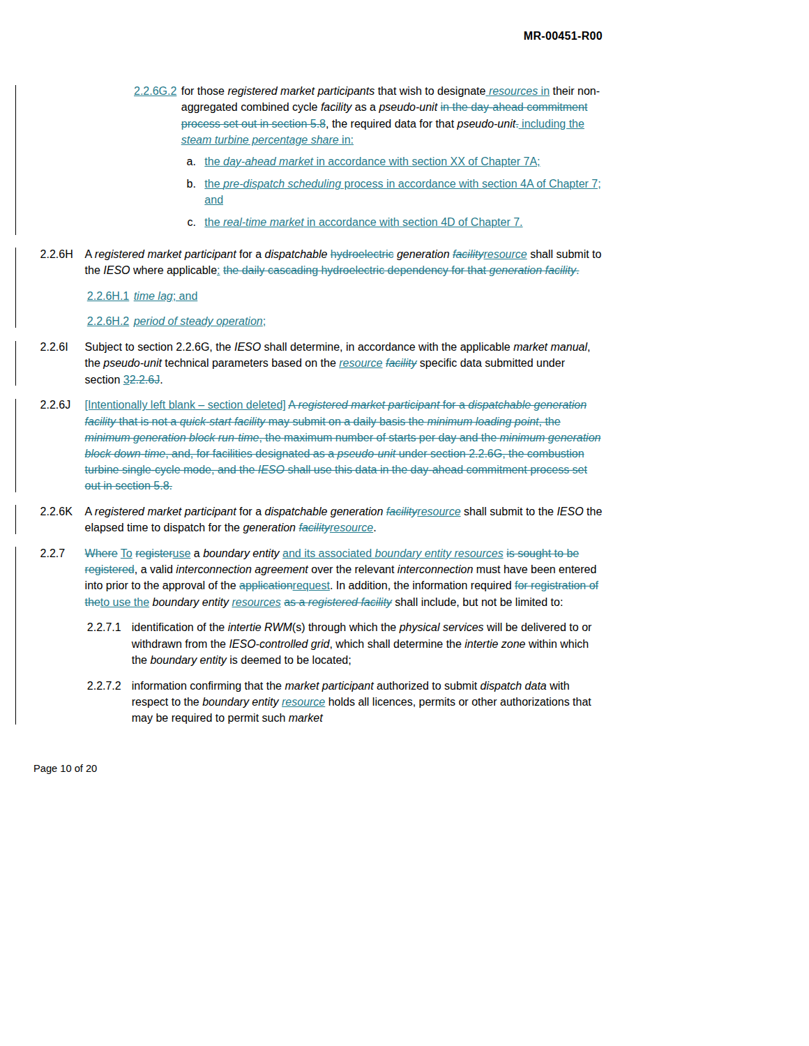MR-00451-R00
2.2.6G.2
for those registered market participants that wish to designate resources in their non-aggregated combined cycle facility as a pseudo-unit in the day-ahead commitment process set out in section 5.8, the required data for that pseudo-unit. including the steam turbine percentage share in:
the day-ahead market in accordance with section XX of Chapter 7A;
the pre-dispatch scheduling process in accordance with section 4A of Chapter 7; and
the real-time market in accordance with section 4D of Chapter 7.
2.2.6H
A registered market participant for a dispatchable hydroelectric generation facility resource shall submit to the IESO where applicable: the daily cascading hydroelectric dependency for that generation facility.
2.2.6H.1
time lag; and
2.2.6H.2
period of steady operation;
2.2.6I
Subject to section 2.2.6G, the IESO shall determine, in accordance with the applicable market manual, the pseudo-unit technical parameters based on the resource facility specific data submitted under section 32.2.6J.
2.2.6J
[Intentionally left blank – section deleted] A registered market participant for a dispatchable generation facility that is not a quick-start facility may submit on a daily basis the minimum loading point, the minimum generation block run-time, the maximum number of starts per day and the minimum generation block down-time, and, for facilities designated as a pseudo-unit under section 2.2.6G, the combustion turbine single-cycle mode, and the IESO shall use this data in the day-ahead commitment process set out in section 5.8.
2.2.6K
A registered market participant for a dispatchable generation facility resource shall submit to the IESO the elapsed time to dispatch for the generation facility resource.
2.2.7
Where To register use a boundary entity and its associated boundary entity resources is sought to be registered, a valid interconnection agreement over the relevant interconnection must have been entered into prior to the approval of the application request. In addition, the information required for registration of the to use the boundary entity resources as a registered facility shall include, but not be limited to:
2.2.7.1
identification of the intertie RWM(s) through which the physical services will be delivered to or withdrawn from the IESO-controlled grid, which shall determine the intertie zone within which the boundary entity is deemed to be located;
2.2.7.2
information confirming that the market participant authorized to submit dispatch data with respect to the boundary entity resource holds all licences, permits or other authorizations that may be required to permit such market
Page 10 of 20